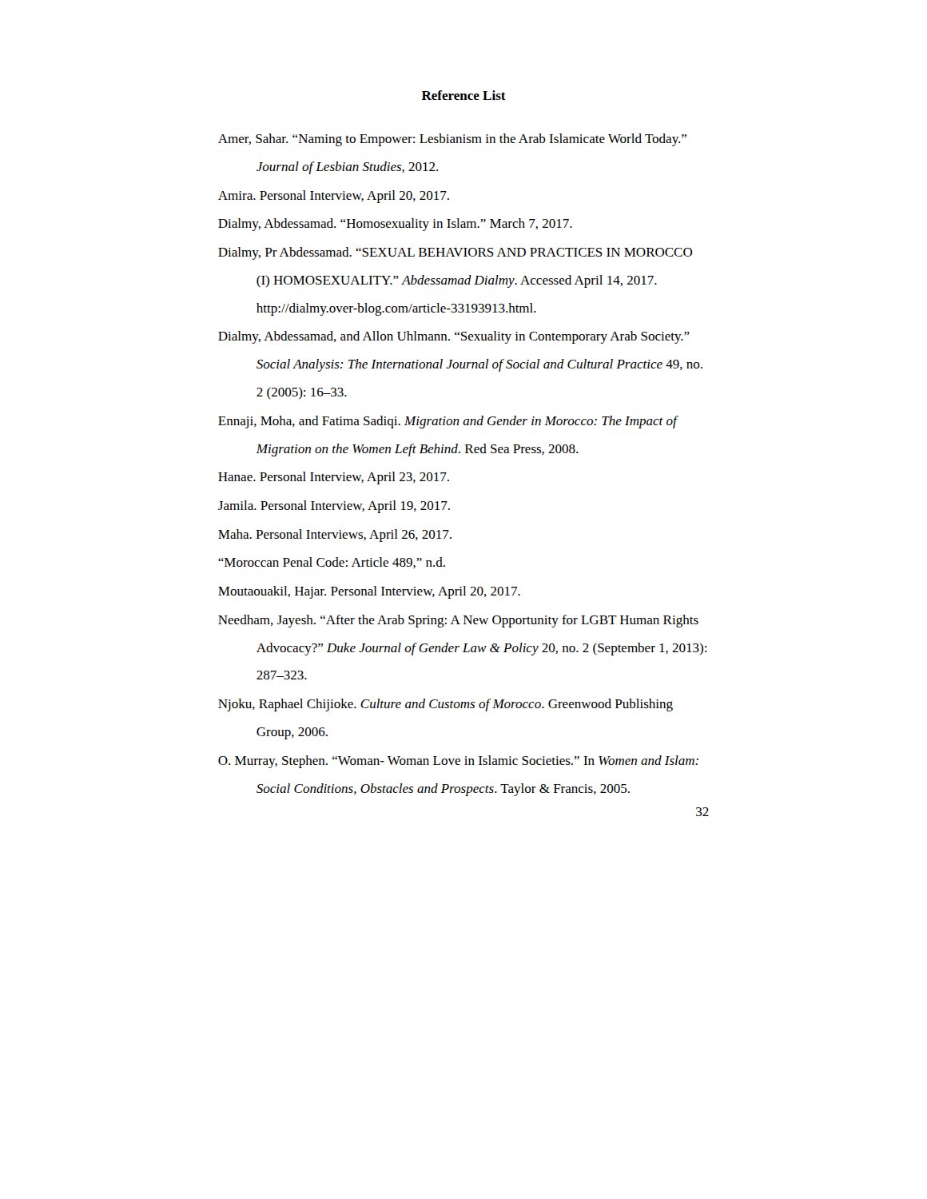Reference List
Amer, Sahar. “Naming to Empower: Lesbianism in the Arab Islamicate World Today.” Journal of Lesbian Studies, 2012.
Amira. Personal Interview, April 20, 2017.
Dialmy, Abdessamad. “Homosexuality in Islam.” March 7, 2017.
Dialmy, Pr Abdessamad. “SEXUAL BEHAVIORS AND PRACTICES IN MOROCCO (I) HOMOSEXUALITY.” Abdessamad Dialmy. Accessed April 14, 2017. http://dialmy.over-blog.com/article-33193913.html.
Dialmy, Abdessamad, and Allon Uhlmann. “Sexuality in Contemporary Arab Society.” Social Analysis: The International Journal of Social and Cultural Practice 49, no. 2 (2005): 16–33.
Ennaji, Moha, and Fatima Sadiqi. Migration and Gender in Morocco: The Impact of Migration on the Women Left Behind. Red Sea Press, 2008.
Hanae. Personal Interview, April 23, 2017.
Jamila. Personal Interview, April 19, 2017.
Maha. Personal Interviews, April 26, 2017.
“Moroccan Penal Code: Article 489,” n.d.
Moutaouakil, Hajar. Personal Interview, April 20, 2017.
Needham, Jayesh. “After the Arab Spring: A New Opportunity for LGBT Human Rights Advocacy?” Duke Journal of Gender Law & Policy 20, no. 2 (September 1, 2013): 287–323.
Njoku, Raphael Chijioke. Culture and Customs of Morocco. Greenwood Publishing Group, 2006.
O. Murray, Stephen. “Woman- Woman Love in Islamic Societies.” In Women and Islam: Social Conditions, Obstacles and Prospects. Taylor & Francis, 2005.
32